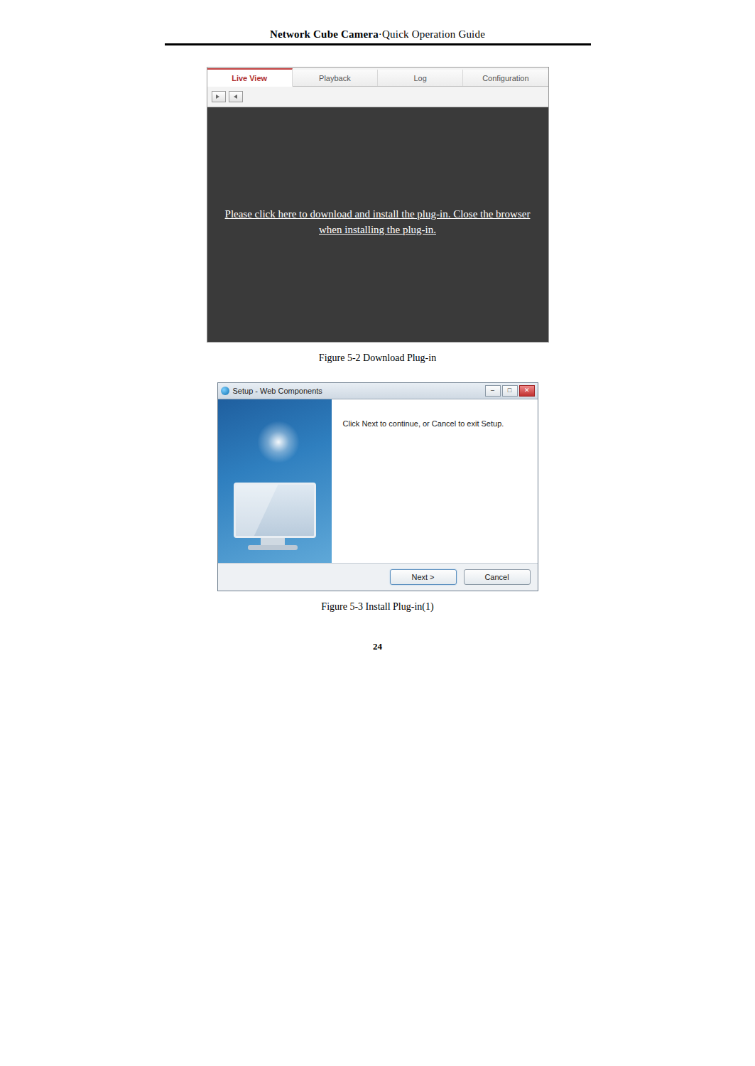Network Cube Camera·Quick Operation Guide
Live View
Playback
Log
Configuration
Please click here to download and install the plug-in. Close the browser when installing the plug-in.
Figure 5-2 Download Plug-in
Setup - Web Components – □ ✕
Click Next to continue, or Cancel to exit Setup.
Next > Cancel
Figure 5-3 Install Plug-in(1)
24